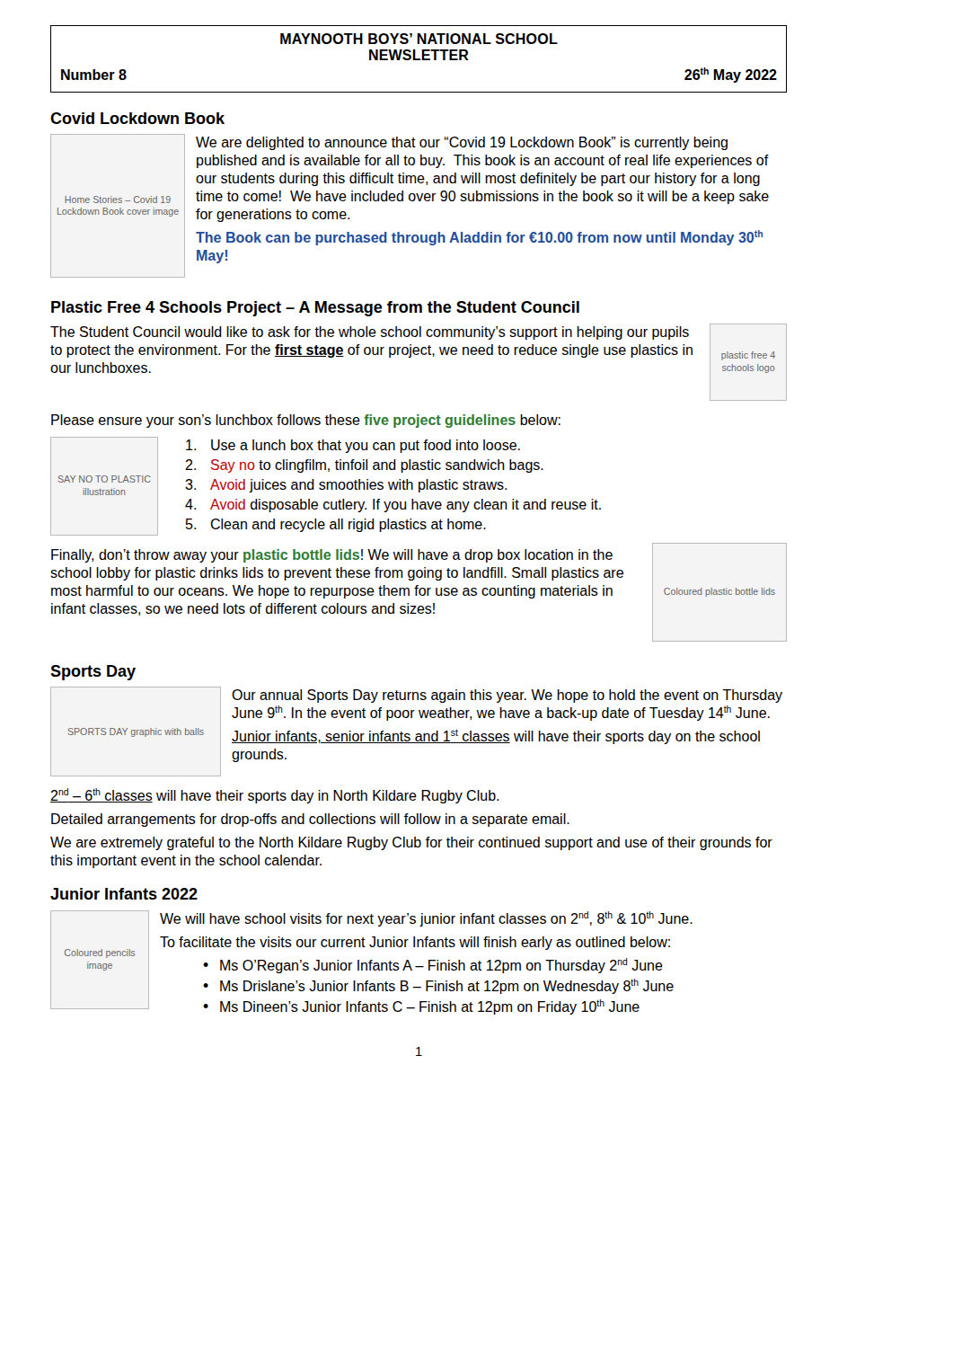MAYNOOTH BOYS’ NATIONAL SCHOOL
NEWSLETTER
Number 8 26th May 2022
Covid Lockdown Book
Home Stories – Covid 19 Lockdown Book cover image
We are delighted to announce that our “Covid 19 Lockdown Book” is currently being published and is available for all to buy. This book is an account of real life experiences of our students during this difficult time, and will most definitely be part our history for a long time to come! We have included over 90 submissions in the book so it will be a keep sake for generations to come.
The Book can be purchased through Aladdin for €10.00 from now until Monday 30th May!
Plastic Free 4 Schools Project – A Message from the Student Council
plastic free 4 schools logo
The Student Council would like to ask for the whole school community’s support in helping our pupils to protect the environment. For the first stage of our project, we need to reduce single use plastics in our lunchboxes.
Please ensure your son’s lunchbox follows these five project guidelines below:
SAY NO TO PLASTIC illustration
Use a lunch box that you can put food into loose.
Say no to clingfilm, tinfoil and plastic sandwich bags.
Avoid juices and smoothies with plastic straws.
Avoid disposable cutlery. If you have any clean it and reuse it.
Clean and recycle all rigid plastics at home.
Coloured plastic bottle lids
Finally, don’t throw away your plastic bottle lids! We will have a drop box location in the school lobby for plastic drinks lids to prevent these from going to landfill. Small plastics are most harmful to our oceans. We hope to repurpose them for use as counting materials in infant classes, so we need lots of different colours and sizes!
Sports Day
SPORTS DAY graphic with balls
Our annual Sports Day returns again this year. We hope to hold the event on Thursday June 9th. In the event of poor weather, we have a back-up date of Tuesday 14th June.
Junior infants, senior infants and 1st classes will have their sports day on the school grounds.
2nd – 6th classes will have their sports day in North Kildare Rugby Club.
Detailed arrangements for drop-offs and collections will follow in a separate email.
We are extremely grateful to the North Kildare Rugby Club for their continued support and use of their grounds for this important event in the school calendar.
Junior Infants 2022
Coloured pencils image
We will have school visits for next year’s junior infant classes on 2nd, 8th & 10th June.
To facilitate the visits our current Junior Infants will finish early as outlined below:
Ms O’Regan’s Junior Infants A – Finish at 12pm on Thursday 2nd June
Ms Drislane’s Junior Infants B – Finish at 12pm on Wednesday 8th June
Ms Dineen’s Junior Infants C – Finish at 12pm on Friday 10th June
1